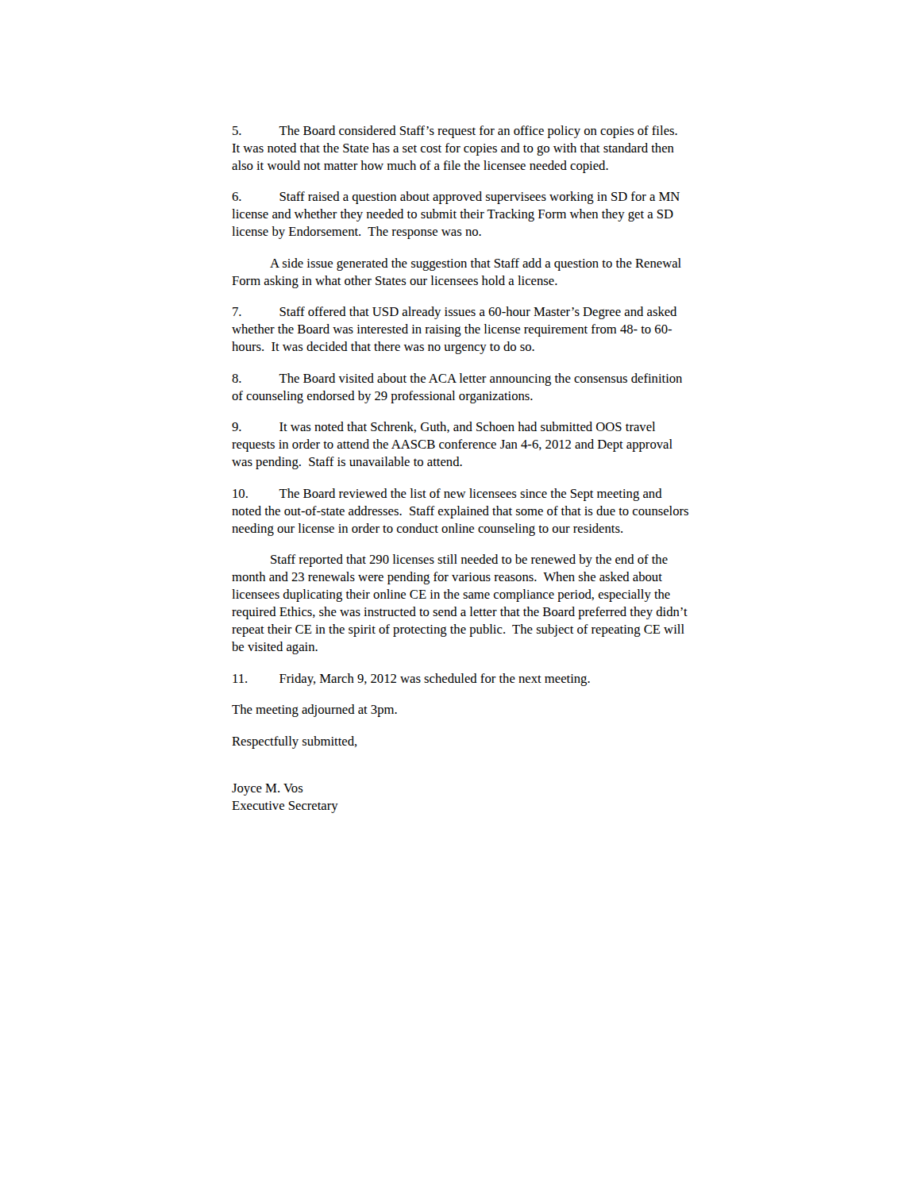5. The Board considered Staff’s request for an office policy on copies of files. It was noted that the State has a set cost for copies and to go with that standard then also it would not matter how much of a file the licensee needed copied.
6. Staff raised a question about approved supervisees working in SD for a MN license and whether they needed to submit their Tracking Form when they get a SD license by Endorsement. The response was no.
A side issue generated the suggestion that Staff add a question to the Renewal Form asking in what other States our licensees hold a license.
7. Staff offered that USD already issues a 60-hour Master’s Degree and asked whether the Board was interested in raising the license requirement from 48- to 60-hours. It was decided that there was no urgency to do so.
8. The Board visited about the ACA letter announcing the consensus definition of counseling endorsed by 29 professional organizations.
9. It was noted that Schrenk, Guth, and Schoen had submitted OOS travel requests in order to attend the AASCB conference Jan 4-6, 2012 and Dept approval was pending. Staff is unavailable to attend.
10. The Board reviewed the list of new licensees since the Sept meeting and noted the out-of-state addresses. Staff explained that some of that is due to counselors needing our license in order to conduct online counseling to our residents.
Staff reported that 290 licenses still needed to be renewed by the end of the month and 23 renewals were pending for various reasons. When she asked about licensees duplicating their online CE in the same compliance period, especially the required Ethics, she was instructed to send a letter that the Board preferred they didn’t repeat their CE in the spirit of protecting the public. The subject of repeating CE will be visited again.
11. Friday, March 9, 2012 was scheduled for the next meeting.
The meeting adjourned at 3pm.
Respectfully submitted,
Joyce M. Vos
Executive Secretary